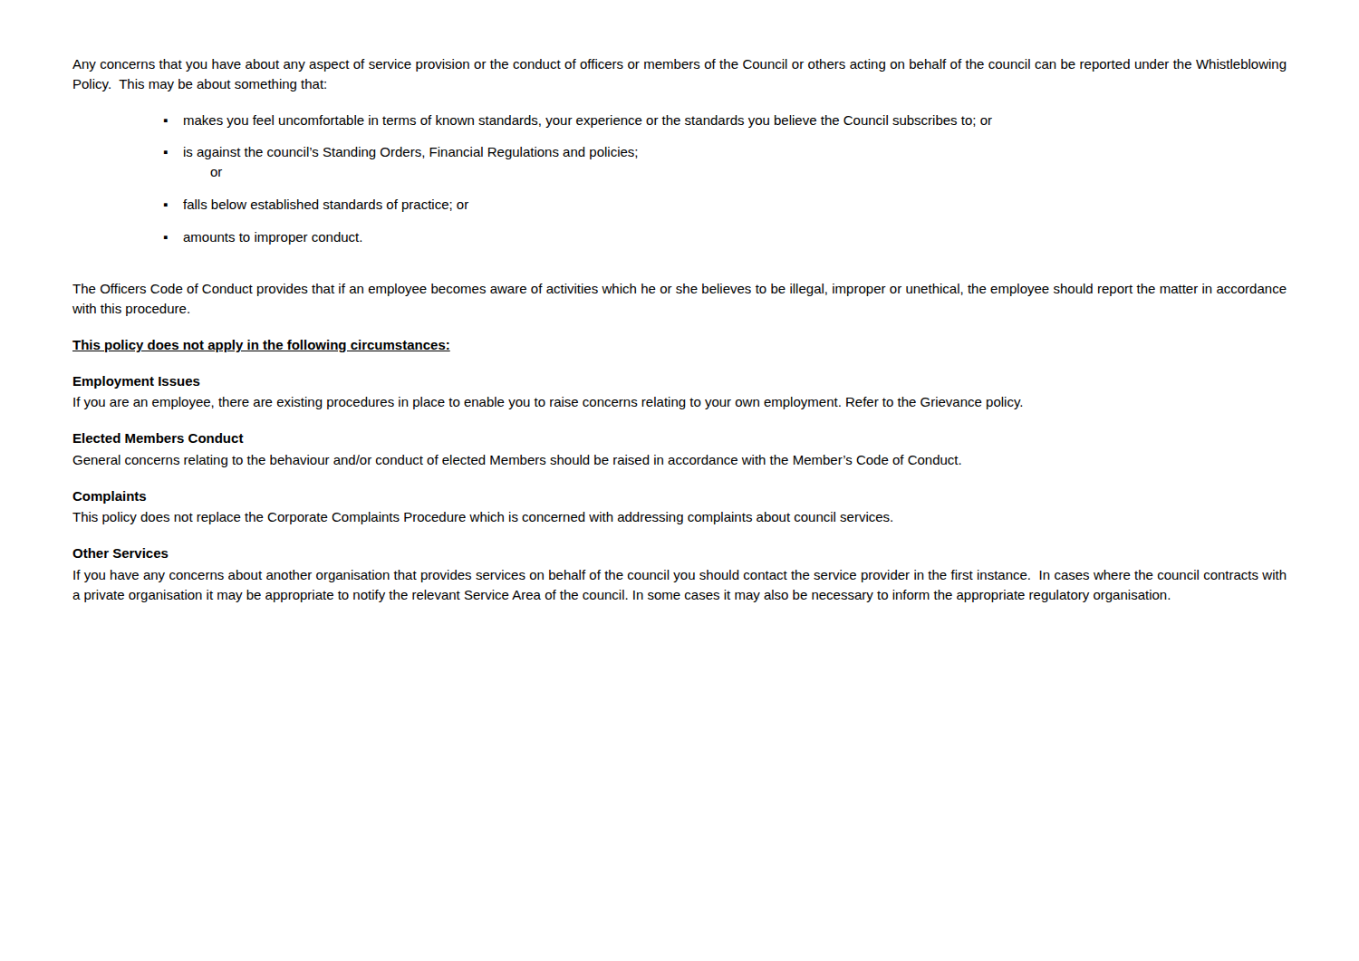Any concerns that you have about any aspect of service provision or the conduct of officers or members of the Council or others acting on behalf of the council can be reported under the Whistleblowing Policy. This may be about something that:
makes you feel uncomfortable in terms of known standards, your experience or the standards you believe the Council subscribes to; or
is against the council’s Standing Orders, Financial Regulations and policies;
or
falls below established standards of practice; or
amounts to improper conduct.
The Officers Code of Conduct provides that if an employee becomes aware of activities which he or she believes to be illegal, improper or unethical, the employee should report the matter in accordance with this procedure.
This policy does not apply in the following circumstances:
Employment Issues
If you are an employee, there are existing procedures in place to enable you to raise concerns relating to your own employment. Refer to the Grievance policy.
Elected Members Conduct
General concerns relating to the behaviour and/or conduct of elected Members should be raised in accordance with the Member’s Code of Conduct.
Complaints
This policy does not replace the Corporate Complaints Procedure which is concerned with addressing complaints about council services.
Other Services
If you have any concerns about another organisation that provides services on behalf of the council you should contact the service provider in the first instance. In cases where the council contracts with a private organisation it may be appropriate to notify the relevant Service Area of the council. In some cases it may also be necessary to inform the appropriate regulatory organisation.